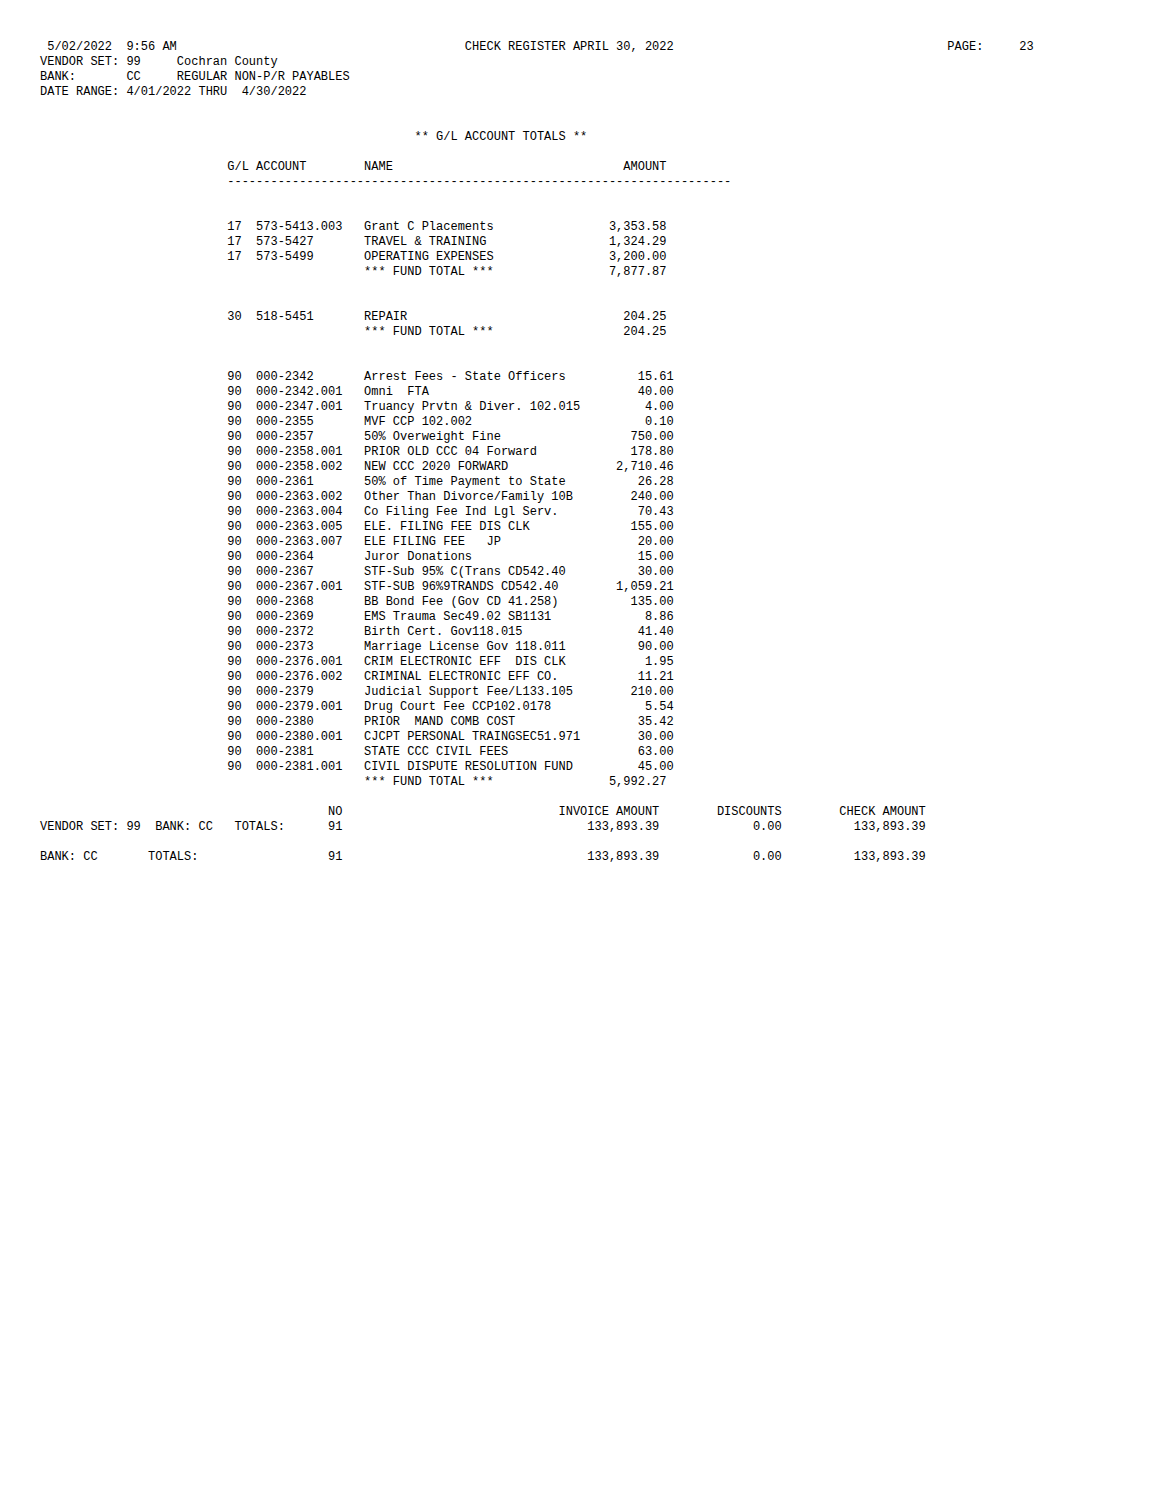5/02/2022  9:56 AM                                        CHECK REGISTER APRIL 30, 2022                                      PAGE:     23
VENDOR SET: 99     Cochran County
BANK:       CC     REGULAR NON-P/R PAYABLES
DATE RANGE: 4/01/2022 THRU  4/30/2022


                                                    ** G/L ACCOUNT TOTALS **

                          G/L ACCOUNT        NAME                                AMOUNT
                          ----------------------------------------------------------------------


                          17  573-5413.003   Grant C Placements                3,353.58
                          17  573-5427       TRAVEL & TRAINING                 1,324.29
                          17  573-5499       OPERATING EXPENSES                3,200.00
                                             *** FUND TOTAL ***                7,877.87


                          30  518-5451       REPAIR                              204.25
                                             *** FUND TOTAL ***                  204.25


                          90  000-2342       Arrest Fees - State Officers          15.61
                          90  000-2342.001   Omni  FTA                             40.00
                          90  000-2347.001   Truancy Prvtn & Diver. 102.015         4.00
                          90  000-2355       MVF CCP 102.002                        0.10
                          90  000-2357       50% Overweight Fine                  750.00
                          90  000-2358.001   PRIOR OLD CCC 04 Forward             178.80
                          90  000-2358.002   NEW CCC 2020 FORWARD               2,710.46
                          90  000-2361       50% of Time Payment to State          26.28
                          90  000-2363.002   Other Than Divorce/Family 10B        240.00
                          90  000-2363.004   Co Filing Fee Ind Lgl Serv.           70.43
                          90  000-2363.005   ELE. FILING FEE DIS CLK              155.00
                          90  000-2363.007   ELE FILING FEE   JP                   20.00
                          90  000-2364       Juror Donations                       15.00
                          90  000-2367       STF-Sub 95% C(Trans CD542.40          30.00
                          90  000-2367.001   STF-SUB 96%9TRANDS CD542.40        1,059.21
                          90  000-2368       BB Bond Fee (Gov CD 41.258)          135.00
                          90  000-2369       EMS Trauma Sec49.02 SB1131             8.86
                          90  000-2372       Birth Cert. Gov118.015                41.40
                          90  000-2373       Marriage License Gov 118.011          90.00
                          90  000-2376.001   CRIM ELECTRONIC EFF  DIS CLK           1.95
                          90  000-2376.002   CRIMINAL ELECTRONIC EFF CO.           11.21
                          90  000-2379       Judicial Support Fee/L133.105        210.00
                          90  000-2379.001   Drug Court Fee CCP102.0178             5.54
                          90  000-2380       PRIOR  MAND COMB COST                 35.42
                          90  000-2380.001   CJCPT PERSONAL TRAINGSEC51.971        30.00
                          90  000-2381       STATE CCC CIVIL FEES                  63.00
                          90  000-2381.001   CIVIL DISPUTE RESOLUTION FUND         45.00
                                             *** FUND TOTAL ***                5,992.27

                                        NO                              INVOICE AMOUNT        DISCOUNTS        CHECK AMOUNT
VENDOR SET: 99  BANK: CC   TOTALS:      91                                  133,893.39             0.00          133,893.39

BANK: CC       TOTALS:                  91                                  133,893.39             0.00          133,893.39